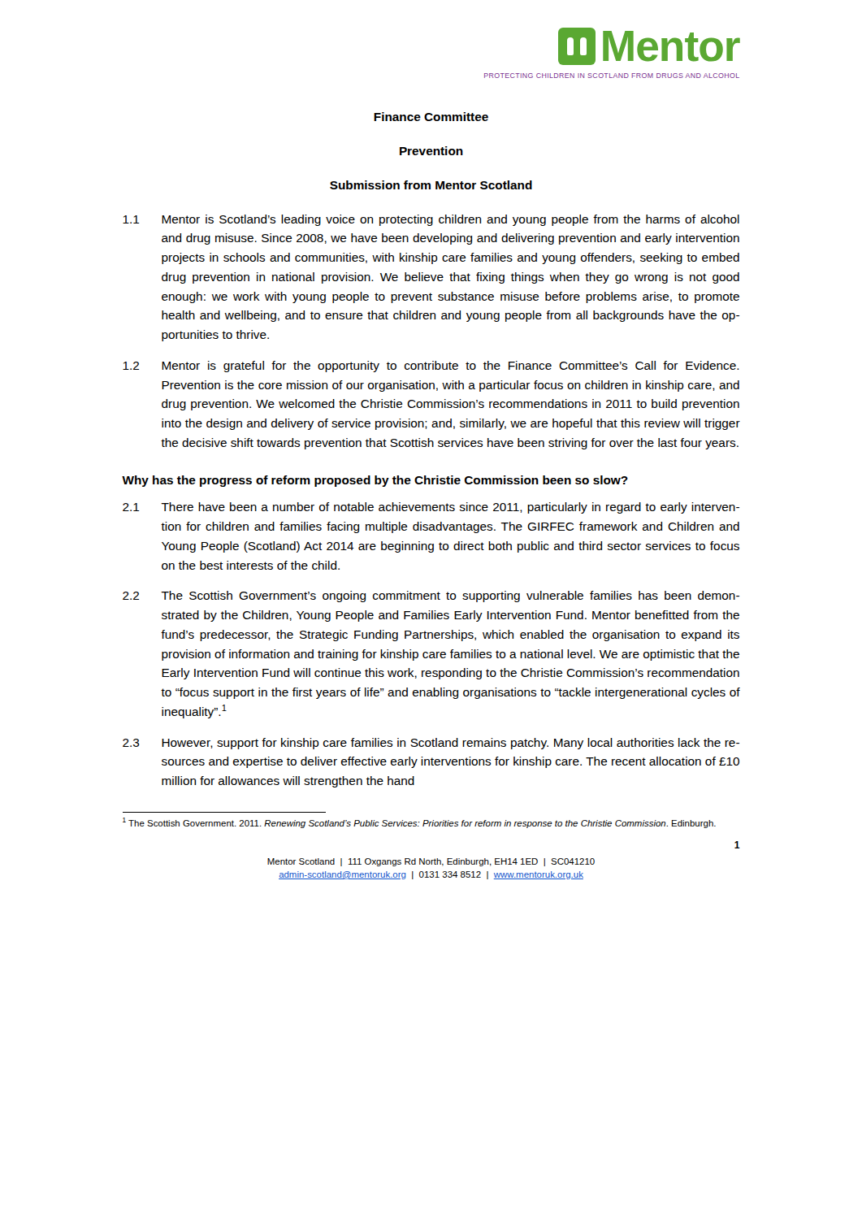Mentor
Protecting Children In Scotland From Drugs And Alcohol
Finance Committee
Prevention
Submission from Mentor Scotland
1.1
Mentor is Scotland’s leading voice on protecting children and young people from the harms of alcohol and drug misuse. Since 2008, we have been developing and delivering prevention and early intervention projects in schools and communities, with kinship care families and young offenders, seeking to embed drug prevention in national provision. We believe that fixing things when they go wrong is not good enough: we work with young people to prevent substance misuse before problems arise, to promote health and wellbeing, and to ensure that children and young people from all backgrounds have the opportunities to thrive.
1.2
Mentor is grateful for the opportunity to contribute to the Finance Committee’s Call for Evidence. Prevention is the core mission of our organisation, with a particular focus on children in kinship care, and drug prevention. We welcomed the Christie Commission’s recommendations in 2011 to build prevention into the design and delivery of service provision; and, similarly, we are hopeful that this review will trigger the decisive shift towards prevention that Scottish services have been striving for over the last four years.
Why has the progress of reform proposed by the Christie Commission been so slow?
2.1
There have been a number of notable achievements since 2011, particularly in regard to early intervention for children and families facing multiple disadvantages. The GIRFEC framework and Children and Young People (Scotland) Act 2014 are beginning to direct both public and third sector services to focus on the best interests of the child.
2.2
The Scottish Government’s ongoing commitment to supporting vulnerable families has been demonstrated by the Children, Young People and Families Early Intervention Fund. Mentor benefitted from the fund’s predecessor, the Strategic Funding Partnerships, which enabled the organisation to expand its provision of information and training for kinship care families to a national level. We are optimistic that the Early Intervention Fund will continue this work, responding to the Christie Commission’s recommendation to “focus support in the first years of life” and enabling organisations to “tackle intergenerational cycles of inequality”.1
2.3
However, support for kinship care families in Scotland remains patchy. Many local authorities lack the resources and expertise to deliver effective early interventions for kinship care. The recent allocation of £10 million for allowances will strengthen the hand
1 The Scottish Government. 2011. Renewing Scotland’s Public Services: Priorities for reform in response to the Christie Commission. Edinburgh.
1
Mentor Scotland | 111 Oxgangs Rd North, Edinburgh, EH14 1ED | SC041210
admin-scotland@mentoruk.org | 0131 334 8512 | www.mentoruk.org.uk